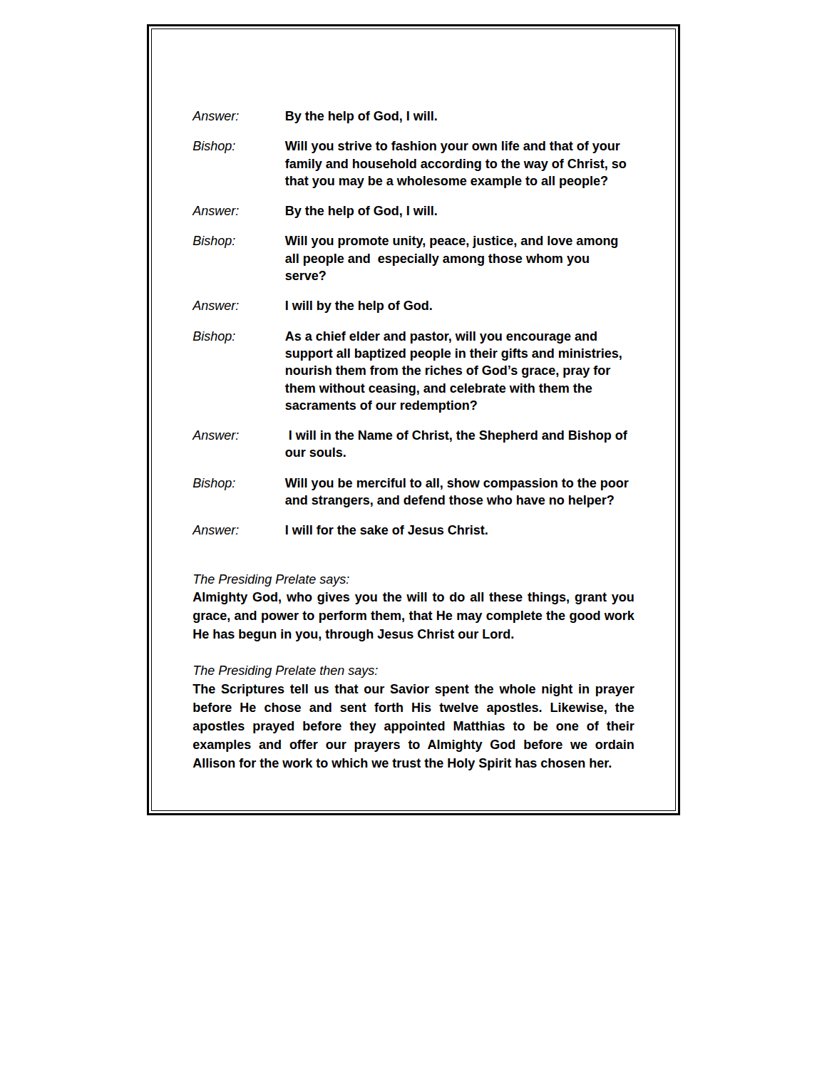| Answer: | By the help of God, I will. |
| Bishop: | Will you strive to fashion your own life and that of your family and household according to the way of Christ, so that you may be a wholesome example to all people? |
| Answer: | By the help of God, I will. |
| Bishop: | Will you promote unity, peace, justice, and love among all people and especially among those whom you serve? |
| Answer: | I will by the help of God. |
| Bishop: | As a chief elder and pastor, will you encourage and support all baptized people in their gifts and ministries, nourish them from the riches of God’s grace, pray for them without ceasing, and celebrate with them the sacraments of our redemption? |
| Answer: | I will in the Name of Christ, the Shepherd and Bishop of our souls. |
| Bishop: | Will you be merciful to all, show compassion to the poor and strangers, and defend those who have no helper? |
| Answer: | I will for the sake of Jesus Christ. |
The Presiding Prelate says:
Almighty God, who gives you the will to do all these things, grant you grace, and power to perform them, that He may complete the good work He has begun in you, through Jesus Christ our Lord.
The Presiding Prelate then says:
The Scriptures tell us that our Savior spent the whole night in prayer before He chose and sent forth His twelve apostles. Likewise, the apostles prayed before they appointed Matthias to be one of their examples and offer our prayers to Almighty God before we ordain Allison for the work to which we trust the Holy Spirit has chosen her.